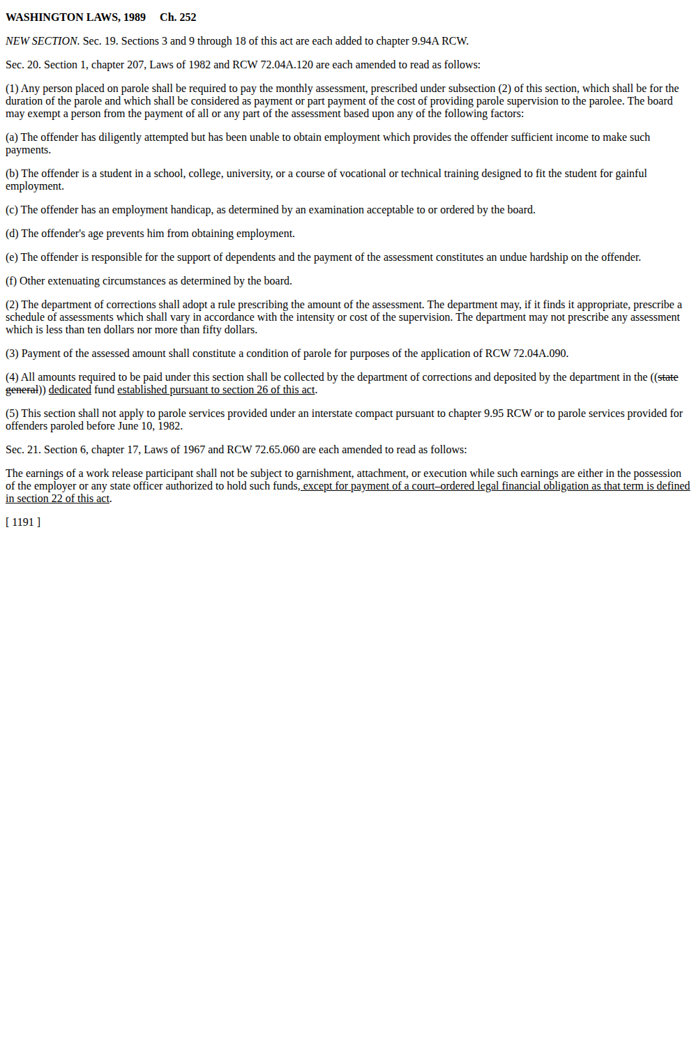WASHINGTON LAWS, 1989 Ch. 252
NEW SECTION. Sec. 19. Sections 3 and 9 through 18 of this act are each added to chapter 9.94A RCW.
Sec. 20. Section 1, chapter 207, Laws of 1982 and RCW 72.04A.120 are each amended to read as follows:
(1) Any person placed on parole shall be required to pay the monthly assessment, prescribed under subsection (2) of this section, which shall be for the duration of the parole and which shall be considered as payment or part payment of the cost of providing parole supervision to the parolee. The board may exempt a person from the payment of all or any part of the assessment based upon any of the following factors:
(a) The offender has diligently attempted but has been unable to obtain employment which provides the offender sufficient income to make such payments.
(b) The offender is a student in a school, college, university, or a course of vocational or technical training designed to fit the student for gainful employment.
(c) The offender has an employment handicap, as determined by an examination acceptable to or ordered by the board.
(d) The offender's age prevents him from obtaining employment.
(e) The offender is responsible for the support of dependents and the payment of the assessment constitutes an undue hardship on the offender.
(f) Other extenuating circumstances as determined by the board.
(2) The department of corrections shall adopt a rule prescribing the amount of the assessment. The department may, if it finds it appropriate, prescribe a schedule of assessments which shall vary in accordance with the intensity or cost of the supervision. The department may not prescribe any assessment which is less than ten dollars nor more than fifty dollars.
(3) Payment of the assessed amount shall constitute a condition of parole for purposes of the application of RCW 72.04A.090.
(4) All amounts required to be paid under this section shall be collected by the department of corrections and deposited by the department in the ((state general)) dedicated fund established pursuant to section 26 of this act.
(5) This section shall not apply to parole services provided under an interstate compact pursuant to chapter 9.95 RCW or to parole services provided for offenders paroled before June 10, 1982.
Sec. 21. Section 6, chapter 17, Laws of 1967 and RCW 72.65.060 are each amended to read as follows:
The earnings of a work release participant shall not be subject to garnishment, attachment, or execution while such earnings are either in the possession of the employer or any state officer authorized to hold such funds, except for payment of a court–ordered legal financial obligation as that term is defined in section 22 of this act.
[ 1191 ]